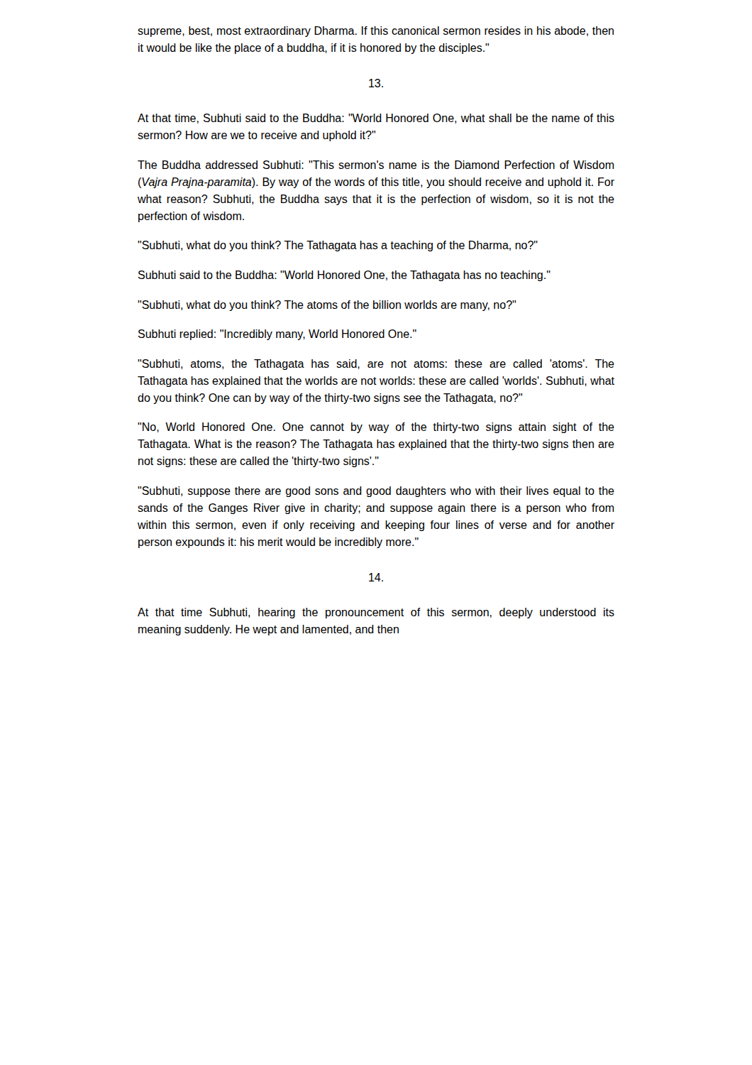supreme, best, most extraordinary Dharma. If this canonical sermon resides in his abode, then it would be like the place of a buddha, if it is honored by the disciples."
13.
At that time, Subhuti said to the Buddha: "World Honored One, what shall be the name of this sermon? How are we to receive and uphold it?"
The Buddha addressed Subhuti: "This sermon's name is the Diamond Perfection of Wisdom (Vajra Prajna-paramita). By way of the words of this title, you should receive and uphold it. For what reason? Subhuti, the Buddha says that it is the perfection of wisdom, so it is not the perfection of wisdom.
"Subhuti, what do you think? The Tathagata has a teaching of the Dharma, no?"
Subhuti said to the Buddha: "World Honored One, the Tathagata has no teaching."
"Subhuti, what do you think? The atoms of the billion worlds are many, no?"
Subhuti replied: "Incredibly many, World Honored One."
"Subhuti, atoms, the Tathagata has said, are not atoms: these are called 'atoms'. The Tathagata has explained that the worlds are not worlds: these are called 'worlds'. Subhuti, what do you think? One can by way of the thirty-two signs see the Tathagata, no?"
"No, World Honored One. One cannot by way of the thirty-two signs attain sight of the Tathagata. What is the reason? The Tathagata has explained that the thirty-two signs then are not signs: these are called the 'thirty-two signs'."
"Subhuti, suppose there are good sons and good daughters who with their lives equal to the sands of the Ganges River give in charity; and suppose again there is a person who from within this sermon, even if only receiving and keeping four lines of verse and for another person expounds it: his merit would be incredibly more."
14.
At that time Subhuti, hearing the pronouncement of this sermon, deeply understood its meaning suddenly. He wept and lamented, and then